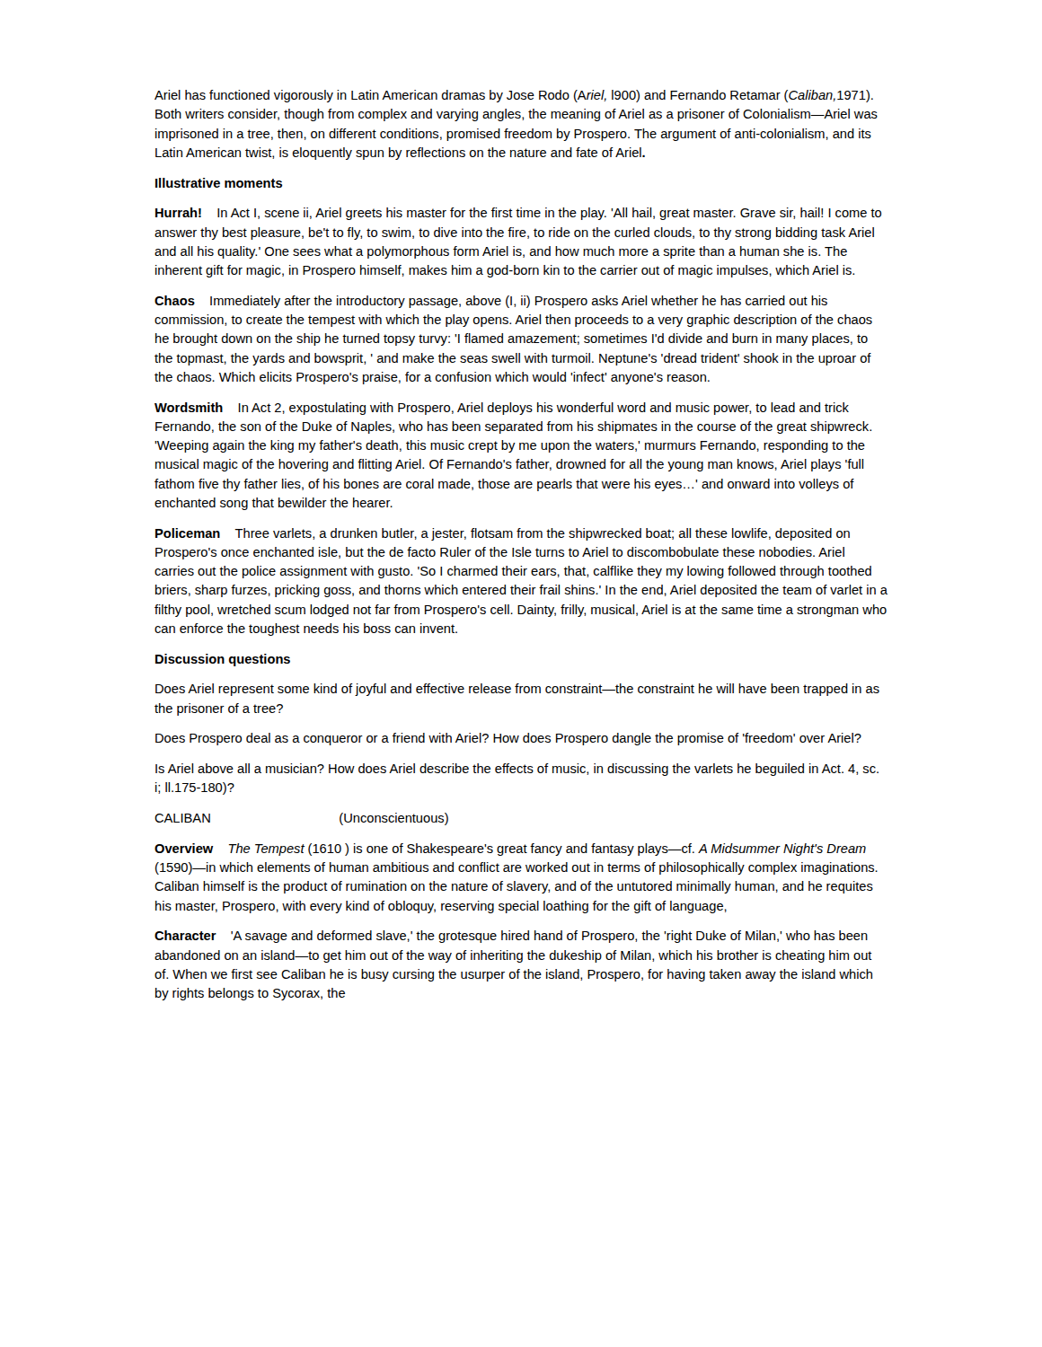Ariel has functioned vigorously in Latin American dramas by Jose Rodo (Ariel, l900) and Fernando Retamar (Caliban, 1971). Both writers consider, though from complex and varying angles, the meaning of Ariel as a prisoner of Colonialism—Ariel was imprisoned in a tree, then, on different conditions, promised freedom by Prospero. The argument of anti-colonialism, and its Latin American twist, is eloquently spun by reflections on the nature and fate of Ariel.
Illustrative moments
Hurrah! In Act I, scene ii, Ariel greets his master for the first time in the play. 'All hail, great master. Grave sir, hail! I come to answer thy best pleasure, be't to fly, to swim, to dive into the fire, to ride on the curled clouds, to thy strong bidding task Ariel and all his quality.' One sees what a polymorphous form Ariel is, and how much more a sprite than a human she is. The inherent gift for magic, in Prospero himself, makes him a god-born kin to the carrier out of magic impulses, which Ariel is.
Chaos Immediately after the introductory passage, above (I, ii) Prospero asks Ariel whether he has carried out his commission, to create the tempest with which the play opens. Ariel then proceeds to a very graphic description of the chaos he brought down on the ship he turned topsy turvy: 'I flamed amazement; sometimes I'd divide and burn in many places, to the topmast, the yards and bowsprit, ' and make the seas swell with turmoil. Neptune's 'dread trident' shook in the uproar of the chaos. Which elicits Prospero's praise, for a confusion which would 'infect' anyone's reason.
Wordsmith In Act 2, expostulating with Prospero, Ariel deploys his wonderful word and music power, to lead and trick Fernando, the son of the Duke of Naples, who has been separated from his shipmates in the course of the great shipwreck. 'Weeping again the king my father's death, this music crept by me upon the waters,' murmurs Fernando, responding to the musical magic of the hovering and flitting Ariel. Of Fernando's father, drowned for all the young man knows, Ariel plays 'full fathom five thy father lies, of his bones are coral made, those are pearls that were his eyes…' and onward into volleys of enchanted song that bewilder the hearer.
Policeman Three varlets, a drunken butler, a jester, flotsam from the shipwrecked boat; all these lowlife, deposited on Prospero's once enchanted isle, but the de facto Ruler of the Isle turns to Ariel to discombobulate these nobodies. Ariel carries out the police assignment with gusto. 'So I charmed their ears, that, calflike they my lowing followed through toothed briers, sharp furzes, pricking goss, and thorns which entered their frail shins.' In the end, Ariel deposited the team of varlet in a filthy pool, wretched scum lodged not far from Prospero's cell. Dainty, frilly, musical, Ariel is at the same time a strongman who can enforce the toughest needs his boss can invent.
Discussion questions
Does Ariel represent some kind of joyful and effective release from constraint—the constraint he will have been trapped in as the prisoner of a tree?
Does Prospero deal as a conqueror or a friend with Ariel? How does Prospero dangle the promise of 'freedom' over Ariel?
Is Ariel above all a musician? How does Ariel describe the effects of music, in discussing the varlets he beguiled in Act. 4, sc. i; ll.175-180)?
CALIBAN(Unconscientuous)
Overview The Tempest (1610 ) is one of Shakespeare's great fancy and fantasy plays—cf. A Midsummer Night's Dream (1590)—in which elements of human ambitious and conflict are worked out in terms of philosophically complex imaginations. Caliban himself is the product of rumination on the nature of slavery, and of the untutored minimally human, and he requites his master, Prospero, with every kind of obloquy, reserving special loathing for the gift of language,
Character 'A savage and deformed slave,' the grotesque hired hand of Prospero, the 'right Duke of Milan,' who has been abandoned on an island—to get him out of the way of inheriting the dukeship of Milan, which his brother is cheating him out of. When we first see Caliban he is busy cursing the usurper of the island, Prospero, for having taken away the island which by rights belongs to Sycorax, the